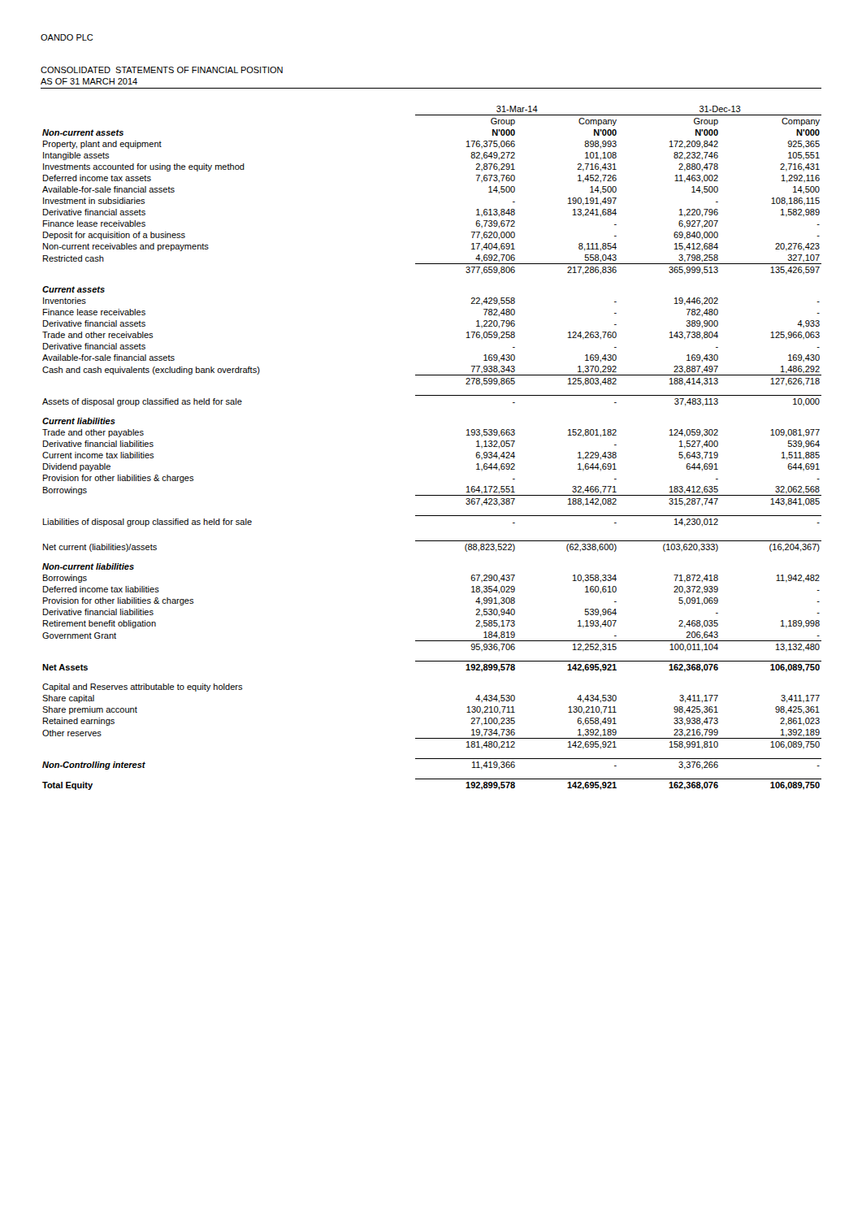OANDO PLC
CONSOLIDATED STATEMENTS OF FINANCIAL POSITION
AS OF 31 MARCH 2014
| | 31-Mar-14 | 31-Dec-13 |
| | Group | Company | Group | Company |
| Non-current assets | N'000 | N'000 | N'000 | N'000 |
| Property, plant and equipment | 176,375,066 | 898,993 | 172,209,842 | 925,365 |
| Intangible assets | 82,649,272 | 101,108 | 82,232,746 | 105,551 |
| Investments accounted for using the equity method | 2,876,291 | 2,716,431 | 2,880,478 | 2,716,431 |
| Deferred income tax assets | 7,673,760 | 1,452,726 | 11,463,002 | 1,292,116 |
| Available-for-sale financial assets | 14,500 | 14,500 | 14,500 | 14,500 |
| Investment in subsidiaries | - | 190,191,497 | - | 108,186,115 |
| Derivative financial assets | 1,613,848 | 13,241,684 | 1,220,796 | 1,582,989 |
| Finance lease receivables | 6,739,672 | - | 6,927,207 | - |
| Deposit for acquisition of a business | 77,620,000 | - | 69,840,000 | - |
| Non-current receivables and prepayments | 17,404,691 | 8,111,854 | 15,412,684 | 20,276,423 |
| Restricted cash | 4,692,706 | 558,043 | 3,798,258 | 327,107 |
| | 377,659,806 | 217,286,836 | 365,999,513 | 135,426,597 |
| Current assets | | | | |
| Inventories | 22,429,558 | - | 19,446,202 | - |
| Finance lease receivables | 782,480 | - | 782,480 | - |
| Derivative financial assets | 1,220,796 | - | 389,900 | 4,933 |
| Trade and other receivables | 176,059,258 | 124,263,760 | 143,738,804 | 125,966,063 |
| Derivative financial assets | - | - | - | - |
| Available-for-sale financial assets | 169,430 | 169,430 | 169,430 | 169,430 |
| Cash and cash equivalents (excluding bank overdrafts) | 77,938,343 | 1,370,292 | 23,887,497 | 1,486,292 |
| | 278,599,865 | 125,803,482 | 188,414,313 | 127,626,718 |
| Assets of disposal group classified as held for sale | - | - | 37,483,113 | 10,000 |
| Current liabilities | | | | |
| Trade and other payables | 193,539,663 | 152,801,182 | 124,059,302 | 109,081,977 |
| Derivative financial liabilities | 1,132,057 | - | 1,527,400 | 539,964 |
| Current income tax liabilities | 6,934,424 | 1,229,438 | 5,643,719 | 1,511,885 |
| Dividend payable | 1,644,692 | 1,644,691 | 644,691 | 644,691 |
| Provision for other liabilities & charges | - | - | - | - |
| Borrowings | 164,172,551 | 32,466,771 | 183,412,635 | 32,062,568 |
| | 367,423,387 | 188,142,082 | 315,287,747 | 143,841,085 |
| Liabilities of disposal group classified as held for sale | - | - | 14,230,012 | - |
| Net current (liabilities)/assets | (88,823,522) | (62,338,600) | (103,620,333) | (16,204,367) |
| Non-current liabilities | | | | |
| Borrowings | 67,290,437 | 10,358,334 | 71,872,418 | 11,942,482 |
| Deferred income tax liabilities | 18,354,029 | 160,610 | 20,372,939 | - |
| Provision for other liabilities & charges | 4,991,308 | - | 5,091,069 | - |
| Derivative financial liabilities | 2,530,940 | 539,964 | - | - |
| Retirement benefit obligation | 2,585,173 | 1,193,407 | 2,468,035 | 1,189,998 |
| Government Grant | 184,819 | - | 206,643 | - |
| | 95,936,706 | 12,252,315 | 100,011,104 | 13,132,480 |
| Net Assets | 192,899,578 | 142,695,921 | 162,368,076 | 106,089,750 |
| Capital and Reserves attributable to equity holders | | | | |
| Share capital | 4,434,530 | 4,434,530 | 3,411,177 | 3,411,177 |
| Share premium account | 130,210,711 | 130,210,711 | 98,425,361 | 98,425,361 |
| Retained earnings | 27,100,235 | 6,658,491 | 33,938,473 | 2,861,023 |
| Other reserves | 19,734,736 | 1,392,189 | 23,216,799 | 1,392,189 |
| | 181,480,212 | 142,695,921 | 158,991,810 | 106,089,750 |
| Non-Controlling interest | 11,419,366 | - | 3,376,266 | - |
| Total Equity | 192,899,578 | 142,695,921 | 162,368,076 | 106,089,750 |